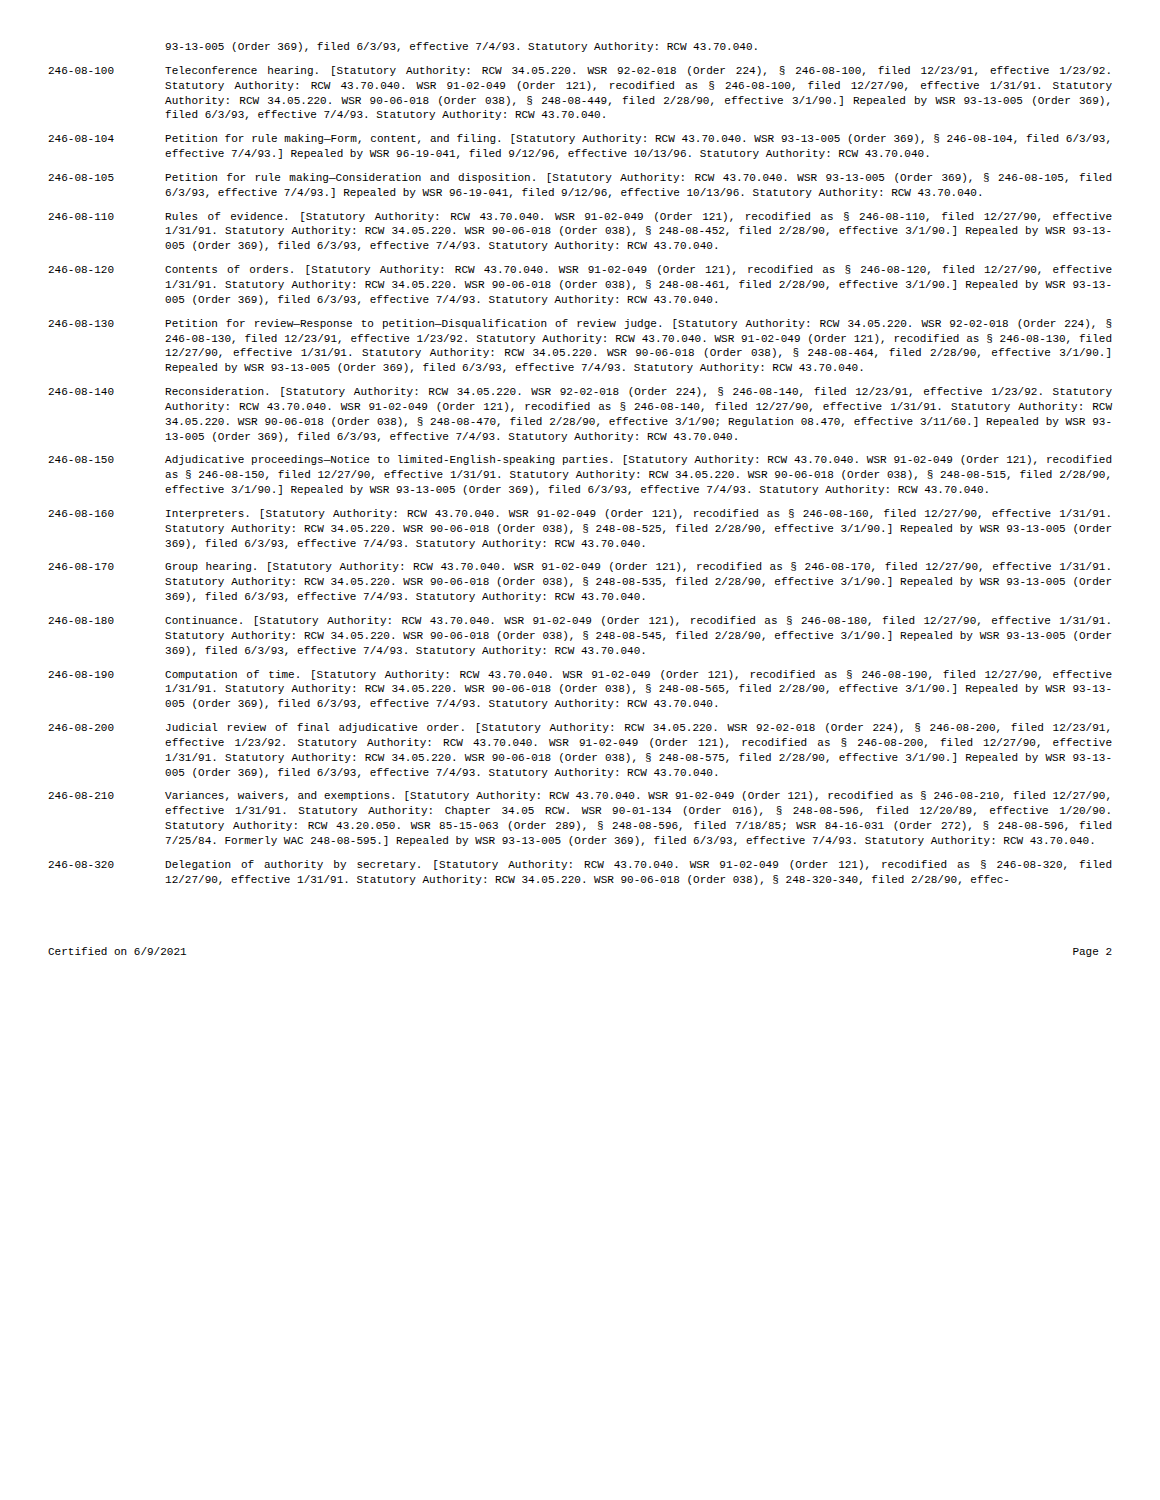| | 93-13-005 (Order 369), filed 6/3/93, effective 7/4/93. Statutory Authority: RCW 43.70.040. |
| 246-08-100 | Teleconference hearing. [Statutory Authority: RCW 34.05.220. WSR 92-02-018 (Order 224), § 246-08-100, filed 12/23/91, effective 1/23/92. Statutory Authority: RCW 43.70.040. WSR 91-02-049 (Order 121), recodified as § 246-08-100, filed 12/27/90, effective 1/31/91. Statutory Authority: RCW 34.05.220. WSR 90-06-018 (Order 038), § 248-08-449, filed 2/28/90, effective 3/1/90.] Repealed by WSR 93-13-005 (Order 369), filed 6/3/93, effective 7/4/93. Statutory Authority: RCW 43.70.040. |
| 246-08-104 | Petition for rule making—Form, content, and filing. [Statutory Authority: RCW 43.70.040. WSR 93-13-005 (Order 369), § 246-08-104, filed 6/3/93, effective 7/4/93.] Repealed by WSR 96-19-041, filed 9/12/96, effective 10/13/96. Statutory Authority: RCW 43.70.040. |
| 246-08-105 | Petition for rule making—Consideration and disposition. [Statutory Authority: RCW 43.70.040. WSR 93-13-005 (Order 369), § 246-08-105, filed 6/3/93, effective 7/4/93.] Repealed by WSR 96-19-041, filed 9/12/96, effective 10/13/96. Statutory Authority: RCW 43.70.040. |
| 246-08-110 | Rules of evidence. [Statutory Authority: RCW 43.70.040. WSR 91-02-049 (Order 121), recodified as § 246-08-110, filed 12/27/90, effective 1/31/91. Statutory Authority: RCW 34.05.220. WSR 90-06-018 (Order 038), § 248-08-452, filed 2/28/90, effective 3/1/90.] Repealed by WSR 93-13-005 (Order 369), filed 6/3/93, effective 7/4/93. Statutory Authority: RCW 43.70.040. |
| 246-08-120 | Contents of orders. [Statutory Authority: RCW 43.70.040. WSR 91-02-049 (Order 121), recodified as § 246-08-120, filed 12/27/90, effective 1/31/91. Statutory Authority: RCW 34.05.220. WSR 90-06-018 (Order 038), § 248-08-461, filed 2/28/90, effective 3/1/90.] Repealed by WSR 93-13-005 (Order 369), filed 6/3/93, effective 7/4/93. Statutory Authority: RCW 43.70.040. |
| 246-08-130 | Petition for review—Response to petition—Disqualification of review judge. [Statutory Authority: RCW 34.05.220. WSR 92-02-018 (Order 224), § 246-08-130, filed 12/23/91, effective 1/23/92. Statutory Authority: RCW 43.70.040. WSR 91-02-049 (Order 121), recodified as § 246-08-130, filed 12/27/90, effective 1/31/91. Statutory Authority: RCW 34.05.220. WSR 90-06-018 (Order 038), § 248-08-464, filed 2/28/90, effective 3/1/90.] Repealed by WSR 93-13-005 (Order 369), filed 6/3/93, effective 7/4/93. Statutory Authority: RCW 43.70.040. |
| 246-08-140 | Reconsideration. [Statutory Authority: RCW 34.05.220. WSR 92-02-018 (Order 224), § 246-08-140, filed 12/23/91, effective 1/23/92. Statutory Authority: RCW 43.70.040. WSR 91-02-049 (Order 121), recodified as § 246-08-140, filed 12/27/90, effective 1/31/91. Statutory Authority: RCW 34.05.220. WSR 90-06-018 (Order 038), § 248-08-470, filed 2/28/90, effective 3/1/90; Regulation 08.470, effective 3/11/60.] Repealed by WSR 93-13-005 (Order 369), filed 6/3/93, effective 7/4/93. Statutory Authority: RCW 43.70.040. |
| 246-08-150 | Adjudicative proceedings—Notice to limited-English-speaking parties. [Statutory Authority: RCW 43.70.040. WSR 91-02-049 (Order 121), recodified as § 246-08-150, filed 12/27/90, effective 1/31/91. Statutory Authority: RCW 34.05.220. WSR 90-06-018 (Order 038), § 248-08-515, filed 2/28/90, effective 3/1/90.] Repealed by WSR 93-13-005 (Order 369), filed 6/3/93, effective 7/4/93. Statutory Authority: RCW 43.70.040. |
| 246-08-160 | Interpreters. [Statutory Authority: RCW 43.70.040. WSR 91-02-049 (Order 121), recodified as § 246-08-160, filed 12/27/90, effective 1/31/91. Statutory Authority: RCW 34.05.220. WSR 90-06-018 (Order 038), § 248-08-525, filed 2/28/90, effective 3/1/90.] Repealed by WSR 93-13-005 (Order 369), filed 6/3/93, effective 7/4/93. Statutory Authority: RCW 43.70.040. |
| 246-08-170 | Group hearing. [Statutory Authority: RCW 43.70.040. WSR 91-02-049 (Order 121), recodified as § 246-08-170, filed 12/27/90, effective 1/31/91. Statutory Authority: RCW 34.05.220. WSR 90-06-018 (Order 038), § 248-08-535, filed 2/28/90, effective 3/1/90.] Repealed by WSR 93-13-005 (Order 369), filed 6/3/93, effective 7/4/93. Statutory Authority: RCW 43.70.040. |
| 246-08-180 | Continuance. [Statutory Authority: RCW 43.70.040. WSR 91-02-049 (Order 121), recodified as § 246-08-180, filed 12/27/90, effective 1/31/91. Statutory Authority: RCW 34.05.220. WSR 90-06-018 (Order 038), § 248-08-545, filed 2/28/90, effective 3/1/90.] Repealed by WSR 93-13-005 (Order 369), filed 6/3/93, effective 7/4/93. Statutory Authority: RCW 43.70.040. |
| 246-08-190 | Computation of time. [Statutory Authority: RCW 43.70.040. WSR 91-02-049 (Order 121), recodified as § 246-08-190, filed 12/27/90, effective 1/31/91. Statutory Authority: RCW 34.05.220. WSR 90-06-018 (Order 038), § 248-08-565, filed 2/28/90, effective 3/1/90.] Repealed by WSR 93-13-005 (Order 369), filed 6/3/93, effective 7/4/93. Statutory Authority: RCW 43.70.040. |
| 246-08-200 | Judicial review of final adjudicative order. [Statutory Authority: RCW 34.05.220. WSR 92-02-018 (Order 224), § 246-08-200, filed 12/23/91, effective 1/23/92. Statutory Authority: RCW 43.70.040. WSR 91-02-049 (Order 121), recodified as § 246-08-200, filed 12/27/90, effective 1/31/91. Statutory Authority: RCW 34.05.220. WSR 90-06-018 (Order 038), § 248-08-575, filed 2/28/90, effective 3/1/90.] Repealed by WSR 93-13-005 (Order 369), filed 6/3/93, effective 7/4/93. Statutory Authority: RCW 43.70.040. |
| 246-08-210 | Variances, waivers, and exemptions. [Statutory Authority: RCW 43.70.040. WSR 91-02-049 (Order 121), recodified as § 246-08-210, filed 12/27/90, effective 1/31/91. Statutory Authority: Chapter 34.05 RCW. WSR 90-01-134 (Order 016), § 248-08-596, filed 12/20/89, effective 1/20/90. Statutory Authority: RCW 43.20.050. WSR 85-15-063 (Order 289), § 248-08-596, filed 7/18/85; WSR 84-16-031 (Order 272), § 248-08-596, filed 7/25/84. Formerly WAC 248-08-595.] Repealed by WSR 93-13-005 (Order 369), filed 6/3/93, effective 7/4/93. Statutory Authority: RCW 43.70.040. |
| 246-08-320 | Delegation of authority by secretary. [Statutory Authority: RCW 43.70.040. WSR 91-02-049 (Order 121), recodified as § 246-08-320, filed 12/27/90, effective 1/31/91. Statutory Authority: RCW 34.05.220. WSR 90-06-018 (Order 038), § 248-320-340, filed 2/28/90, effec- |
Certified on 6/9/2021 Page 2